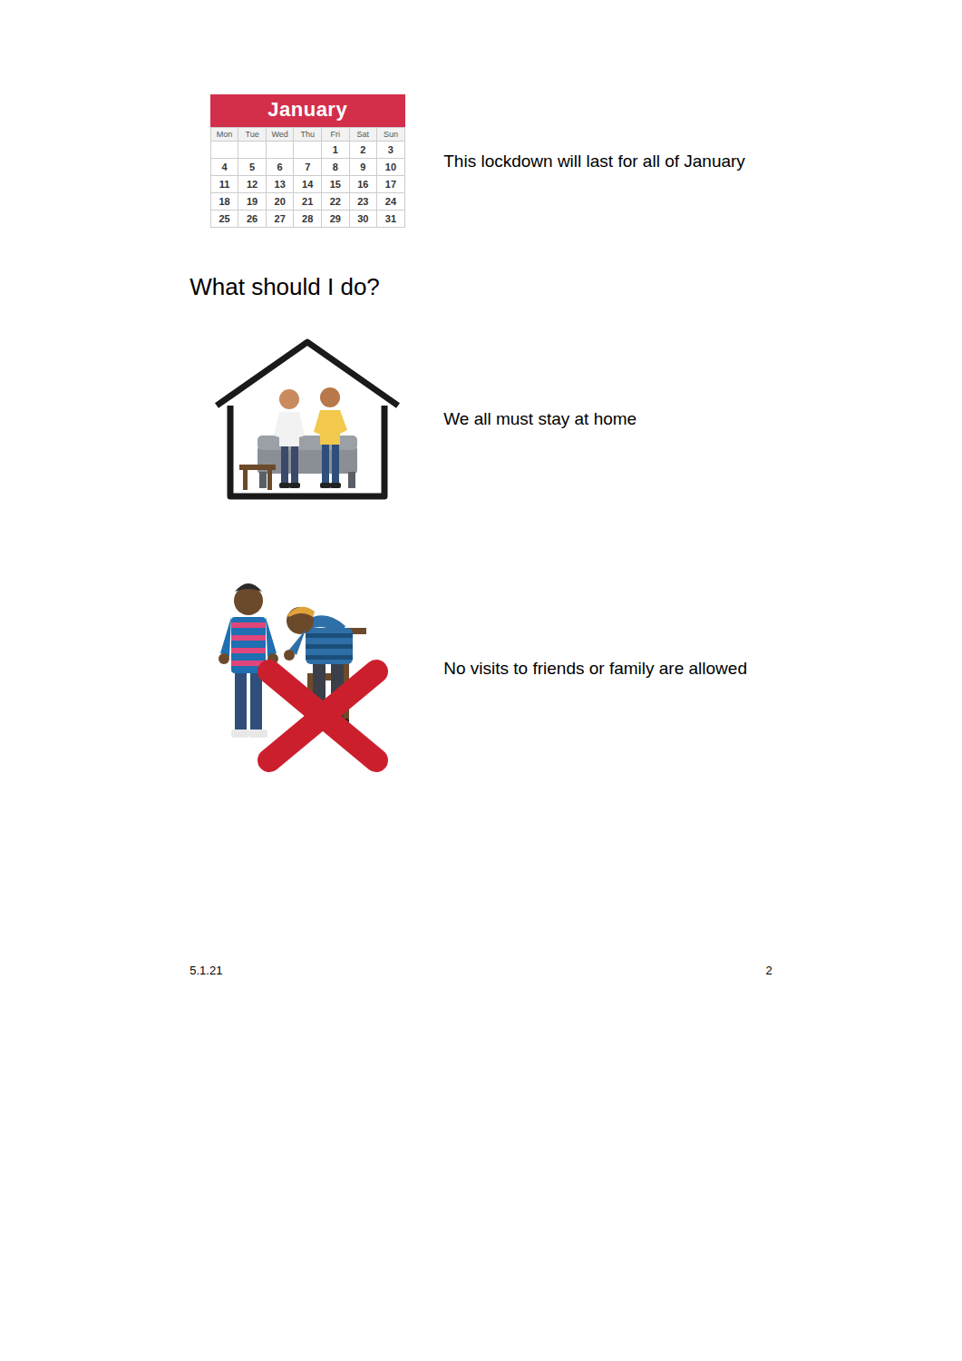January
| Mon | Tue | Wed | Thu | Fri | Sat | Sun |
| --- | --- | --- | --- | --- | --- | --- |
| | | | | 1 | 2 | 3 |
| 4 | 5 | 6 | 7 | 8 | 9 | 10 |
| 11 | 12 | 13 | 14 | 15 | 16 | 17 |
| 18 | 19 | 20 | 21 | 22 | 23 | 24 |
| 25 | 26 | 27 | 28 | 29 | 30 | 31 |
This lockdown will last for all of January
What should I do?
We all must stay at home
No visits to friends or family are allowed
5.1.21 2